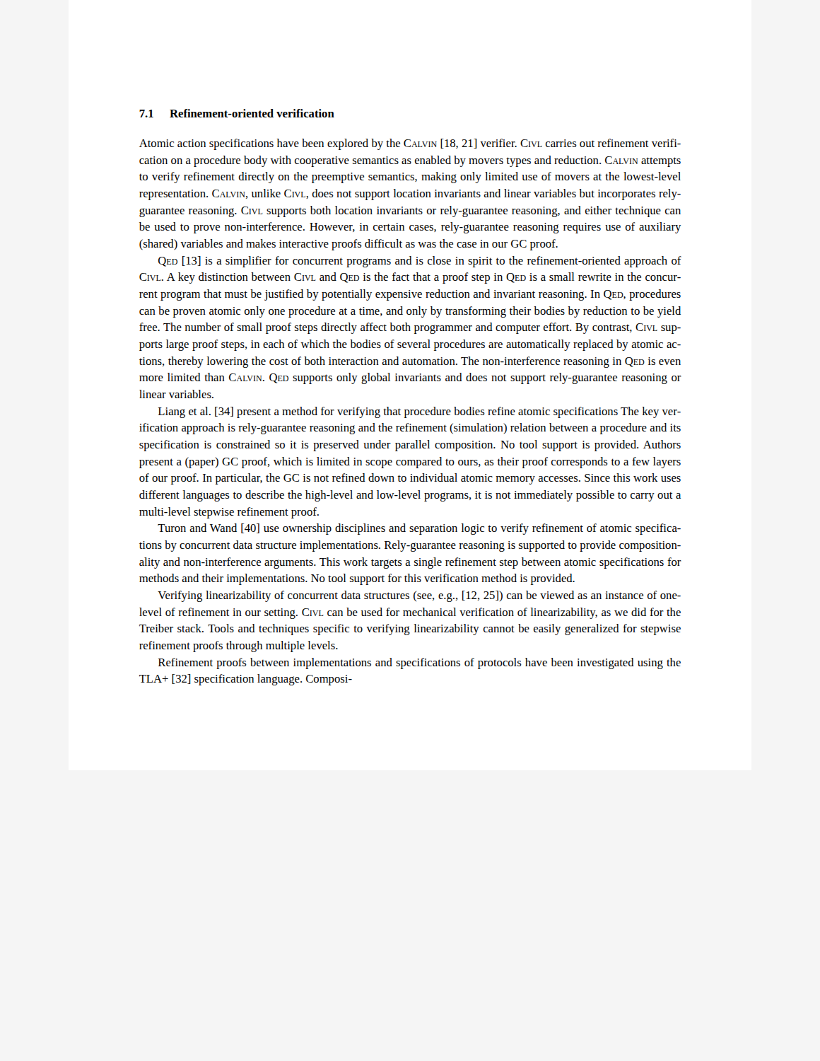7.1 Refinement-oriented verification
Atomic action specifications have been explored by the Calvin [18, 21] verifier. Civl carries out refinement verification on a procedure body with cooperative semantics as enabled by movers types and reduction. Calvin attempts to verify refinement directly on the preemptive semantics, making only limited use of movers at the lowest-level representation. Calvin, unlike Civl, does not support location invariants and linear variables but incorporates rely-guarantee reasoning. Civl supports both location invariants or rely-guarantee reasoning, and either technique can be used to prove non-interference. However, in certain cases, rely-guarantee reasoning requires use of auxiliary (shared) variables and makes interactive proofs difficult as was the case in our GC proof.
Qed [13] is a simplifier for concurrent programs and is close in spirit to the refinement-oriented approach of Civl. A key distinction between Civl and Qed is the fact that a proof step in Qed is a small rewrite in the concurrent program that must be justified by potentially expensive reduction and invariant reasoning. In Qed, procedures can be proven atomic only one procedure at a time, and only by transforming their bodies by reduction to be yield free. The number of small proof steps directly affect both programmer and computer effort. By contrast, Civl supports large proof steps, in each of which the bodies of several procedures are automatically replaced by atomic actions, thereby lowering the cost of both interaction and automation. The non-interference reasoning in Qed is even more limited than Calvin. Qed supports only global invariants and does not support rely-guarantee reasoning or linear variables.
Liang et al. [34] present a method for verifying that procedure bodies refine atomic specifications The key verification approach is rely-guarantee reasoning and the refinement (simulation) relation between a procedure and its specification is constrained so it is preserved under parallel composition. No tool support is provided. Authors present a (paper) GC proof, which is limited in scope compared to ours, as their proof corresponds to a few layers of our proof. In particular, the GC is not refined down to individual atomic memory accesses. Since this work uses different languages to describe the high-level and low-level programs, it is not immediately possible to carry out a multi-level stepwise refinement proof.
Turon and Wand [40] use ownership disciplines and separation logic to verify refinement of atomic specifications by concurrent data structure implementations. Rely-guarantee reasoning is supported to provide compositionality and non-interference arguments. This work targets a single refinement step between atomic specifications for methods and their implementations. No tool support for this verification method is provided.
Verifying linearizability of concurrent data structures (see, e.g., [12, 25]) can be viewed as an instance of one-level of refinement in our setting. Civl can be used for mechanical verification of linearizability, as we did for the Treiber stack. Tools and techniques specific to verifying linearizability cannot be easily generalized for stepwise refinement proofs through multiple levels.
Refinement proofs between implementations and specifications of protocols have been investigated using the TLA+ [32] specification language. Composi-